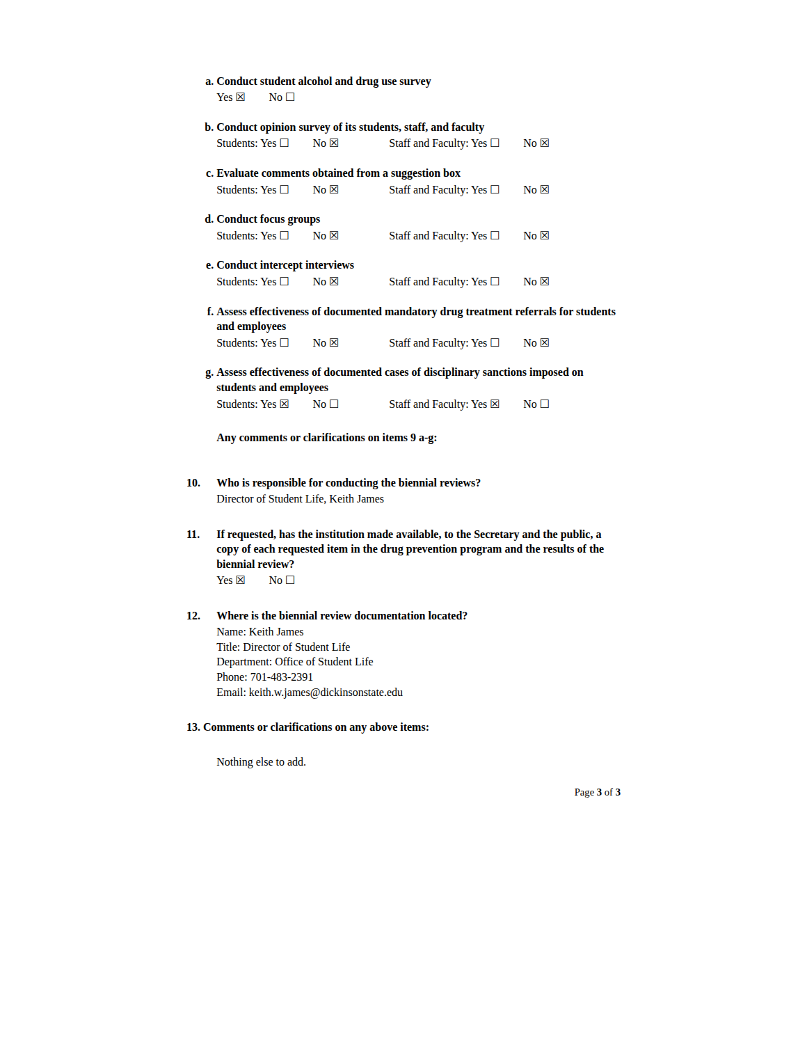Conduct student alcohol and drug use survey
Yes ☒ No ☐
Conduct opinion survey of its students, staff, and faculty
Students: Yes ☐ No ☒ Staff and Faculty: Yes ☐ No ☒
Evaluate comments obtained from a suggestion box
Students: Yes ☐ No ☒ Staff and Faculty: Yes ☐ No ☒
Conduct focus groups
Students: Yes ☐ No ☒ Staff and Faculty: Yes ☐ No ☒
Conduct intercept interviews
Students: Yes ☐ No ☒ Staff and Faculty: Yes ☐ No ☒
Assess effectiveness of documented mandatory drug treatment referrals for students and employees
Students: Yes ☐ No ☒ Staff and Faculty: Yes ☐ No ☒
Assess effectiveness of documented cases of disciplinary sanctions imposed on students and employees
Students: Yes ☒ No ☐ Staff and Faculty: Yes ☒ No ☐
Any comments or clarifications on items 9 a-g:
Who is responsible for conducting the biennial reviews?
Director of Student Life, Keith James
If requested, has the institution made available, to the Secretary and the public, a copy of each requested item in the drug prevention program and the results of the biennial review?
Yes ☒ No ☐
Where is the biennial review documentation located?
Name: Keith James
Title: Director of Student Life
Department: Office of Student Life
Phone: 701-483-2391
Email: keith.w.james@dickinsonstate.edu
13. Comments or clarifications on any above items:
Nothing else to add.
Page 3 of 3